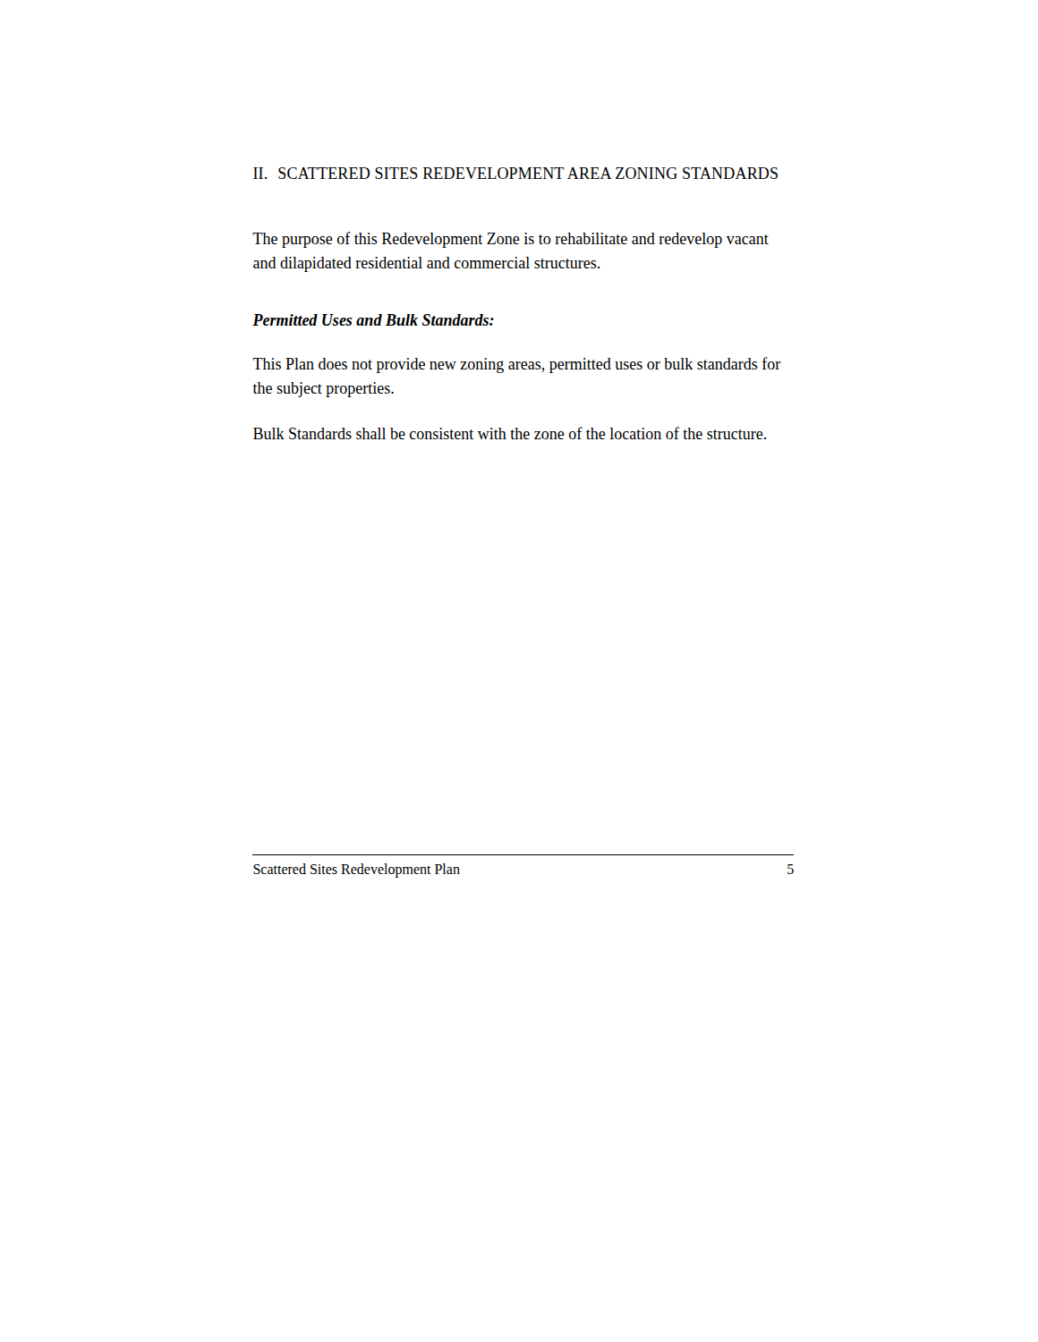II. SCATTERED SITES REDEVELOPMENT AREA ZONING STANDARDS
The purpose of this Redevelopment Zone is to rehabilitate and redevelop vacant and dilapidated residential and commercial structures.
Permitted Uses and Bulk Standards:
This Plan does not provide new zoning areas, permitted uses or bulk standards for the subject properties.
Bulk Standards shall be consistent with the zone of the location of the structure.
Scattered Sites Redevelopment Plan 5